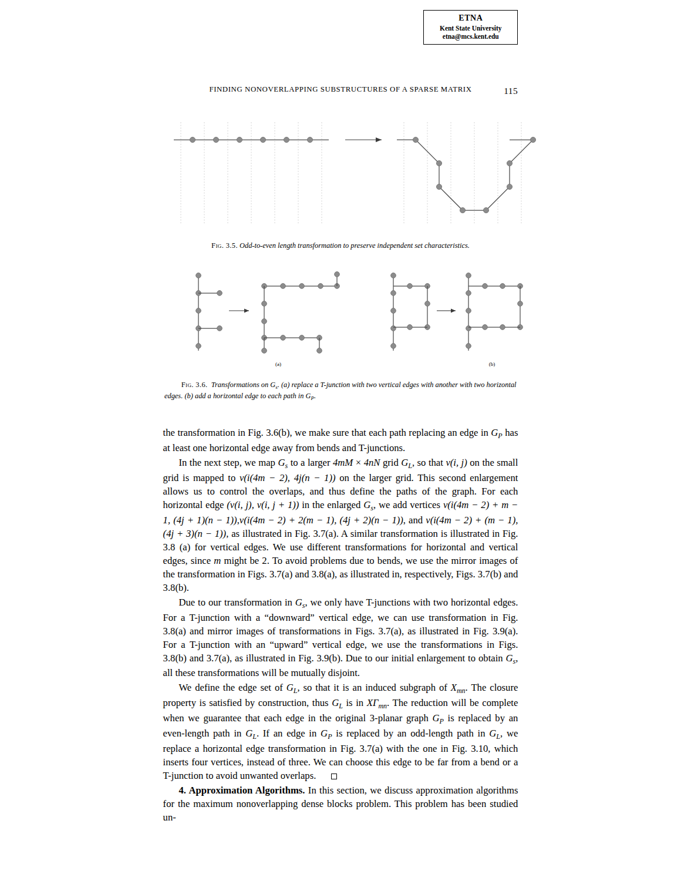ETNA
Kent State University
etna@mcs.kent.edu
FINDING NONOVERLAPPING SUBSTRUCTURES OF A SPARSE MATRIX 115
Fig. 3.5. Odd-to-even length transformation to preserve independent set characteristics.
(a) (b)
Fig. 3.6. Transformations on Gs. (a) replace a T-junction with two vertical edges with another with two horizontal edges. (b) add a horizontal edge to each path in GP.
the transformation in Fig. 3.6(b), we make sure that each path replacing an edge in GP has at least one horizontal edge away from bends and T-junctions.
In the next step, we map Gs to a larger 4mM × 4nN grid GL, so that v(i, j) on the small grid is mapped to v(i(4m − 2), 4j(n − 1)) on the larger grid. This second enlargement allows us to control the overlaps, and thus define the paths of the graph. For each horizontal edge (v(i, j), v(i, j + 1)) in the enlarged Gs, we add vertices v(i(4m − 2) + m − 1, (4j + 1)(n − 1)),v(i(4m − 2) + 2(m − 1), (4j + 2)(n − 1)), and v(i(4m − 2) + (m − 1), (4j + 3)(n − 1)), as illustrated in Fig. 3.7(a). A similar transformation is illustrated in Fig. 3.8 (a) for vertical edges. We use different transformations for horizontal and vertical edges, since m might be 2. To avoid problems due to bends, we use the mirror images of the transformation in Figs. 3.7(a) and 3.8(a), as illustrated in, respectively, Figs. 3.7(b) and 3.8(b).
Due to our transformation in Gs, we only have T-junctions with two horizontal edges. For a T-junction with a “downward” vertical edge, we can use transformation in Fig. 3.8(a) and mirror images of transformations in Figs. 3.7(a), as illustrated in Fig. 3.9(a). For a T-junction with an “upward” vertical edge, we use the transformations in Figs. 3.8(b) and 3.7(a), as illustrated in Fig. 3.9(b). Due to our initial enlargement to obtain Gs, all these transformations will be mutually disjoint.
We define the edge set of GL, so that it is an induced subgraph of Xmn. The closure property is satisfied by construction, thus GL is in XΓmn. The reduction will be complete when we guarantee that each edge in the original 3-planar graph GP is replaced by an even-length path in GL. If an edge in GP is replaced by an odd-length path in GL, we replace a horizontal edge transformation in Fig. 3.7(a) with the one in Fig. 3.10, which inserts four vertices, instead of three. We can choose this edge to be far from a bend or a T-junction to avoid unwanted overlaps.
4. Approximation Algorithms. In this section, we discuss approximation algorithms for the maximum nonoverlapping dense blocks problem. This problem has been studied un-